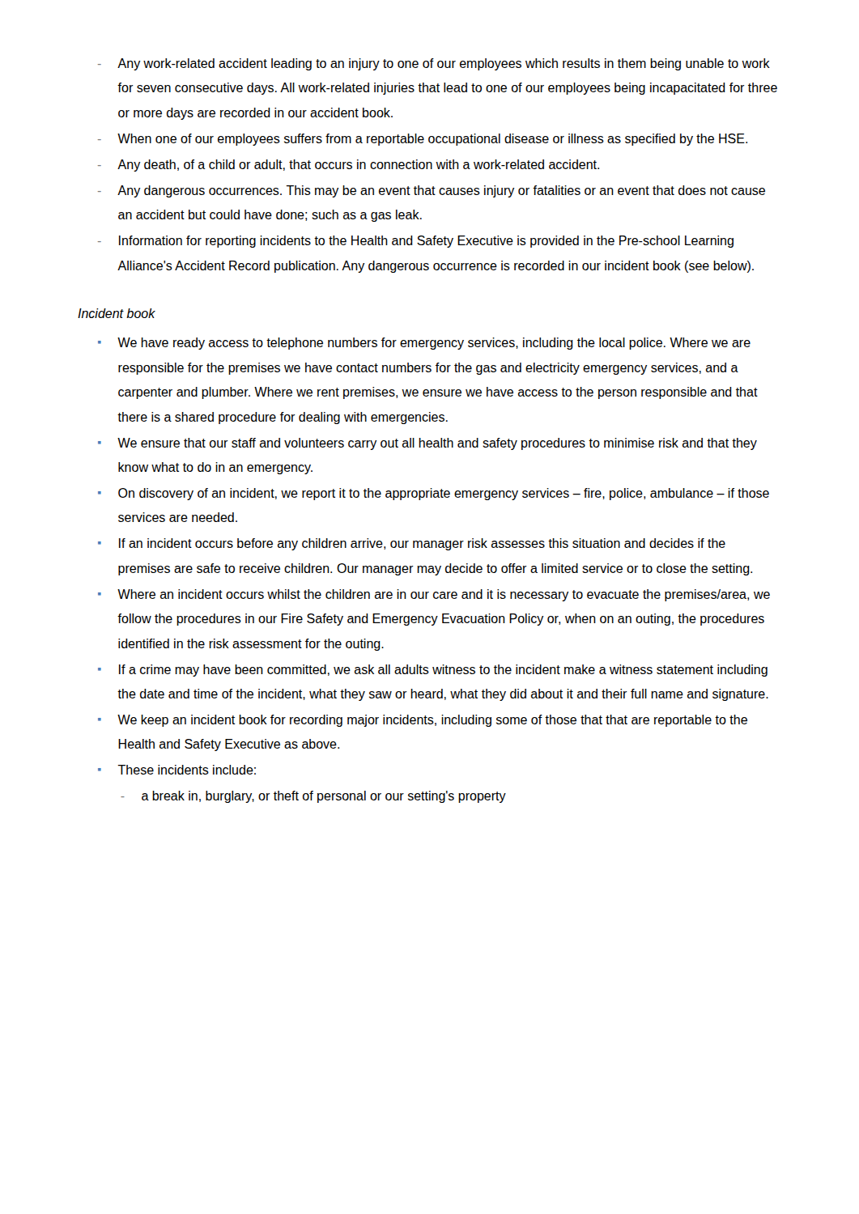Any work-related accident leading to an injury to one of our employees which results in them being unable to work for seven consecutive days. All work-related injuries that lead to one of our employees being incapacitated for three or more days are recorded in our accident book.
When one of our employees suffers from a reportable occupational disease or illness as specified by the HSE.
Any death, of a child or adult, that occurs in connection with a work-related accident.
Any dangerous occurrences. This may be an event that causes injury or fatalities or an event that does not cause an accident but could have done; such as a gas leak.
Information for reporting incidents to the Health and Safety Executive is provided in the Pre-school Learning Alliance's Accident Record publication. Any dangerous occurrence is recorded in our incident book (see below).
Incident book
We have ready access to telephone numbers for emergency services, including the local police. Where we are responsible for the premises we have contact numbers for the gas and electricity emergency services, and a carpenter and plumber. Where we rent premises, we ensure we have access to the person responsible and that there is a shared procedure for dealing with emergencies.
We ensure that our staff and volunteers carry out all health and safety procedures to minimise risk and that they know what to do in an emergency.
On discovery of an incident, we report it to the appropriate emergency services – fire, police, ambulance – if those services are needed.
If an incident occurs before any children arrive, our manager risk assesses this situation and decides if the premises are safe to receive children. Our manager may decide to offer a limited service or to close the setting.
Where an incident occurs whilst the children are in our care and it is necessary to evacuate the premises/area, we follow the procedures in our Fire Safety and Emergency Evacuation Policy or, when on an outing, the procedures identified in the risk assessment for the outing.
If a crime may have been committed, we ask all adults witness to the incident make a witness statement including the date and time of the incident, what they saw or heard, what they did about it and their full name and signature.
We keep an incident book for recording major incidents, including some of those that that are reportable to the Health and Safety Executive as above.
These incidents include:
a break in, burglary, or theft of personal or our setting's property